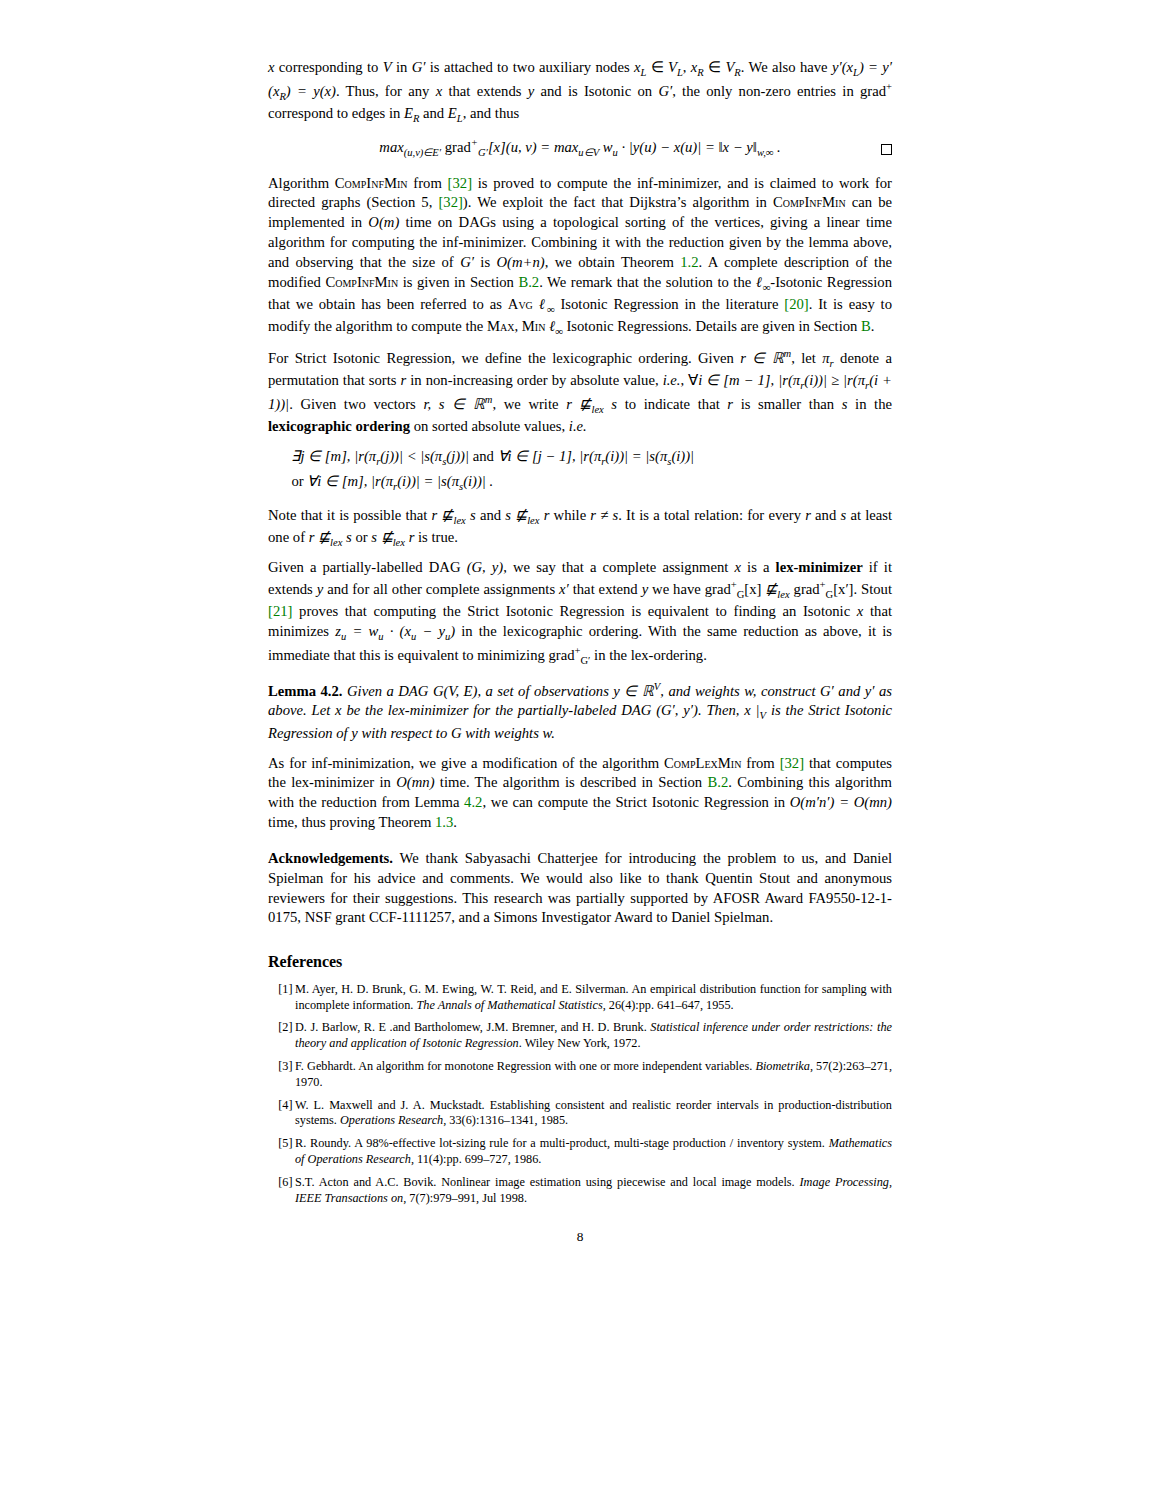x corresponding to V in G′ is attached to two auxiliary nodes xL ∈ VL, xR ∈ VR. We also have y′(xL) = y′(xR) = y(x). Thus, for any x that extends y and is Isotonic on G′, the only non-zero entries in grad+ correspond to edges in ER and EL, and thus
max(u,v)∈E′ grad+G′[x](u, v) = maxu∈V wu · |y(u) − x(u)| = ‖x − y‖w,∞ .
Algorithm CompInfMin from [32] is proved to compute the inf-minimizer, and is claimed to work for directed graphs (Section 5, [32]). We exploit the fact that Dijkstra’s algorithm in CompInfMin can be implemented in O(m) time on DAGs using a topological sorting of the vertices, giving a linear time algorithm for computing the inf-minimizer. Combining it with the reduction given by the lemma above, and observing that the size of G′ is O(m+n), we obtain Theorem 1.2. A complete description of the modified CompInfMin is given in Section B.2. We remark that the solution to the ℓ∞-Isotonic Regression that we obtain has been referred to as Avg ℓ∞ Isotonic Regression in the literature [20]. It is easy to modify the algorithm to compute the Max, Min ℓ∞ Isotonic Regressions. Details are given in Section B.
For Strict Isotonic Regression, we define the lexicographic ordering. Given r ∈ ℝm, let πr denote a permutation that sorts r in non-increasing order by absolute value, i.e., ∀i ∈ [m − 1], |r(πr(i))| ≥ |r(πr(i + 1))|. Given two vectors r, s ∈ ℝm, we write r ⋢lex s to indicate that r is smaller than s in the lexicographic ordering on sorted absolute values, i.e.
∃j ∈ [m], |r(πr(j))| < |s(πs(j))| and ∀i ∈ [j − 1], |r(πr(i))| = |s(πs(i))| or ∀i ∈ [m], |r(πr(i))| = |s(πs(i))| .
Note that it is possible that r ⋢lex s and s ⋢lex r while r ≠ s. It is a total relation: for every r and s at least one of r ⋢lex s or s ⋢lex r is true.
Given a partially-labelled DAG (G, y), we say that a complete assignment x is a lex-minimizer if it extends y and for all other complete assignments x′ that extend y we have grad+G[x] ⋢lex grad+G[x′]. Stout [21] proves that computing the Strict Isotonic Regression is equivalent to finding an Isotonic x that minimizes zu = wu · (xu − yu) in the lexicographic ordering. With the same reduction as above, it is immediate that this is equivalent to minimizing grad+G′ in the lex-ordering.
Lemma 4.2. Given a DAG G(V, E), a set of observations y ∈ ℝV, and weights w, construct G′ and y′ as above. Let x be the lex-minimizer for the partially-labeled DAG (G′, y′). Then, x |V is the Strict Isotonic Regression of y with respect to G with weights w.
As for inf-minimization, we give a modification of the algorithm CompLexMin from [32] that computes the lex-minimizer in O(mn) time. The algorithm is described in Section B.2. Combining this algorithm with the reduction from Lemma 4.2, we can compute the Strict Isotonic Regression in O(m′n′) = O(mn) time, thus proving Theorem 1.3.
Acknowledgements. We thank Sabyasachi Chatterjee for introducing the problem to us, and Daniel Spielman for his advice and comments. We would also like to thank Quentin Stout and anonymous reviewers for their suggestions. This research was partially supported by AFOSR Award FA9550-12-1-0175, NSF grant CCF-1111257, and a Simons Investigator Award to Daniel Spielman.
References
[1] M. Ayer, H. D. Brunk, G. M. Ewing, W. T. Reid, and E. Silverman. An empirical distribution function for sampling with incomplete information. The Annals of Mathematical Statistics, 26(4):pp. 641–647, 1955.
[2] D. J. Barlow, R. E .and Bartholomew, J.M. Bremner, and H. D. Brunk. Statistical inference under order restrictions: the theory and application of Isotonic Regression. Wiley New York, 1972.
[3] F. Gebhardt. An algorithm for monotone Regression with one or more independent variables. Biometrika, 57(2):263–271, 1970.
[4] W. L. Maxwell and J. A. Muckstadt. Establishing consistent and realistic reorder intervals in production-distribution systems. Operations Research, 33(6):1316–1341, 1985.
[5] R. Roundy. A 98%-effective lot-sizing rule for a multi-product, multi-stage production / inventory system. Mathematics of Operations Research, 11(4):pp. 699–727, 1986.
[6] S.T. Acton and A.C. Bovik. Nonlinear image estimation using piecewise and local image models. Image Processing, IEEE Transactions on, 7(7):979–991, Jul 1998.
8